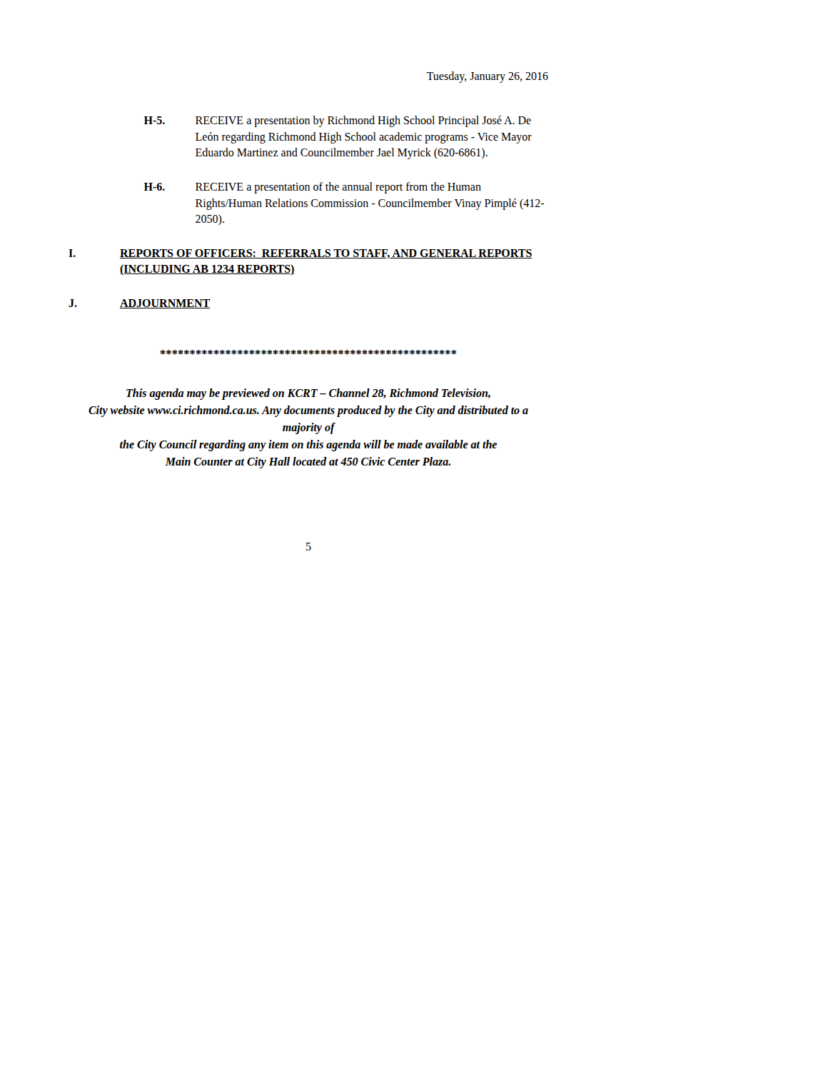Tuesday, January 26, 2016
H-5.
RECEIVE a presentation by Richmond High School Principal José A. De León regarding Richmond High School academic programs - Vice Mayor Eduardo Martinez and Councilmember Jael Myrick (620-6861).
H-6.
RECEIVE a presentation of the annual report from the Human Rights/Human Relations Commission - Councilmember Vinay Pimplé (412-2050).
I.
REPORTS OF OFFICERS: REFERRALS TO STAFF, AND GENERAL REPORTS (INCLUDING AB 1234 REPORTS)
J.
ADJOURNMENT
**************************************************
This agenda may be previewed on KCRT – Channel 28, Richmond Television,
City website www.ci.richmond.ca.us. Any documents produced by the City and distributed to a majority of
the City Council regarding any item on this agenda will be made available at the
Main Counter at City Hall located at 450 Civic Center Plaza.
5